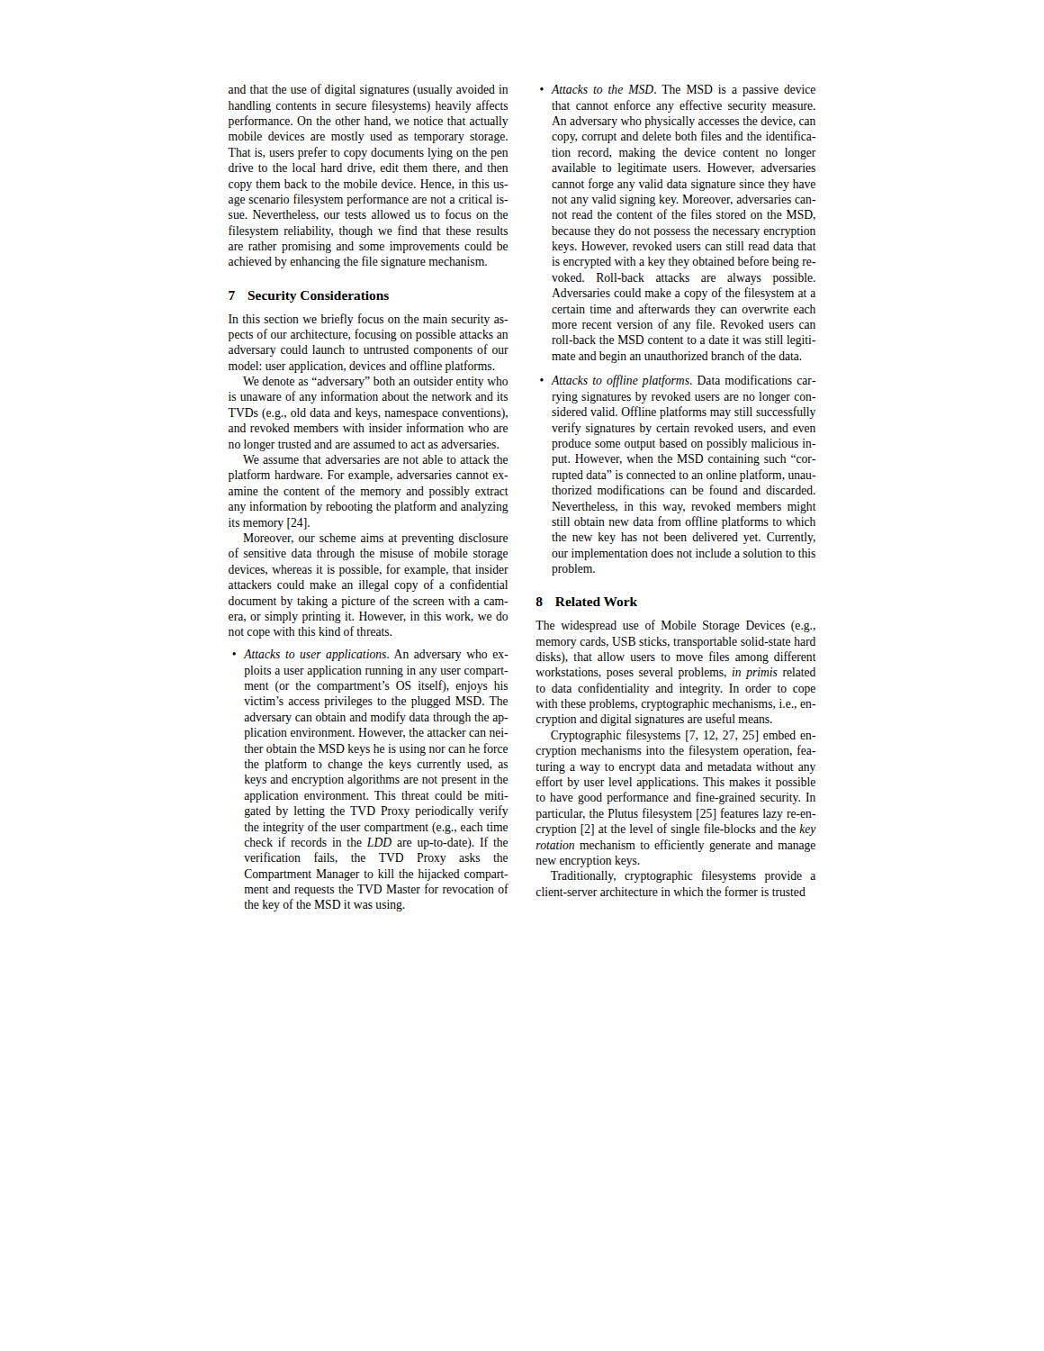and that the use of digital signatures (usually avoided in handling contents in secure filesystems) heavily affects performance. On the other hand, we notice that actually mobile devices are mostly used as temporary storage. That is, users prefer to copy documents lying on the pen drive to the local hard drive, edit them there, and then copy them back to the mobile device. Hence, in this usage scenario filesystem performance are not a critical issue. Nevertheless, our tests allowed us to focus on the filesystem reliability, though we find that these results are rather promising and some improvements could be achieved by enhancing the file signature mechanism.
7 Security Considerations
In this section we briefly focus on the main security aspects of our architecture, focusing on possible attacks an adversary could launch to untrusted components of our model: user application, devices and offline platforms.
We denote as “adversary” both an outsider entity who is unaware of any information about the network and its TVDs (e.g., old data and keys, namespace conventions), and revoked members with insider information who are no longer trusted and are assumed to act as adversaries.
We assume that adversaries are not able to attack the platform hardware. For example, adversaries cannot examine the content of the memory and possibly extract any information by rebooting the platform and analyzing its memory [24].
Moreover, our scheme aims at preventing disclosure of sensitive data through the misuse of mobile storage devices, whereas it is possible, for example, that insider attackers could make an illegal copy of a confidential document by taking a picture of the screen with a camera, or simply printing it. However, in this work, we do not cope with this kind of threats.
Attacks to user applications. An adversary who exploits a user application running in any user compartment (or the compartment’s OS itself), enjoys his victim’s access privileges to the plugged MSD. The adversary can obtain and modify data through the application environment. However, the attacker can neither obtain the MSD keys he is using nor can he force the platform to change the keys currently used, as keys and encryption algorithms are not present in the application environment. This threat could be mitigated by letting the TVD Proxy periodically verify the integrity of the user compartment (e.g., each time check if records in the LDD are up-to-date). If the verification fails, the TVD Proxy asks the Compartment Manager to kill the hijacked compartment and requests the TVD Master for revocation of the key of the MSD it was using.
Attacks to the MSD. The MSD is a passive device that cannot enforce any effective security measure. An adversary who physically accesses the device, can copy, corrupt and delete both files and the identification record, making the device content no longer available to legitimate users. However, adversaries cannot forge any valid data signature since they have not any valid signing key. Moreover, adversaries cannot read the content of the files stored on the MSD, because they do not possess the necessary encryption keys. However, revoked users can still read data that is encrypted with a key they obtained before being revoked. Roll-back attacks are always possible. Adversaries could make a copy of the filesystem at a certain time and afterwards they can overwrite each more recent version of any file. Revoked users can roll-back the MSD content to a date it was still legitimate and begin an unauthorized branch of the data.
Attacks to offline platforms. Data modifications carrying signatures by revoked users are no longer considered valid. Offline platforms may still successfully verify signatures by certain revoked users, and even produce some output based on possibly malicious input. However, when the MSD containing such “corrupted data” is connected to an online platform, unauthorized modifications can be found and discarded. Nevertheless, in this way, revoked members might still obtain new data from offline platforms to which the new key has not been delivered yet. Currently, our implementation does not include a solution to this problem.
8 Related Work
The widespread use of Mobile Storage Devices (e.g., memory cards, USB sticks, transportable solid-state hard disks), that allow users to move files among different workstations, poses several problems, in primis related to data confidentiality and integrity. In order to cope with these problems, cryptographic mechanisms, i.e., encryption and digital signatures are useful means.
Cryptographic filesystems [7, 12, 27, 25] embed encryption mechanisms into the filesystem operation, featuring a way to encrypt data and metadata without any effort by user level applications. This makes it possible to have good performance and fine-grained security. In particular, the Plutus filesystem [25] features lazy re-encryption [2] at the level of single file-blocks and the key rotation mechanism to efficiently generate and manage new encryption keys.
Traditionally, cryptographic filesystems provide a client-server architecture in which the former is trusted